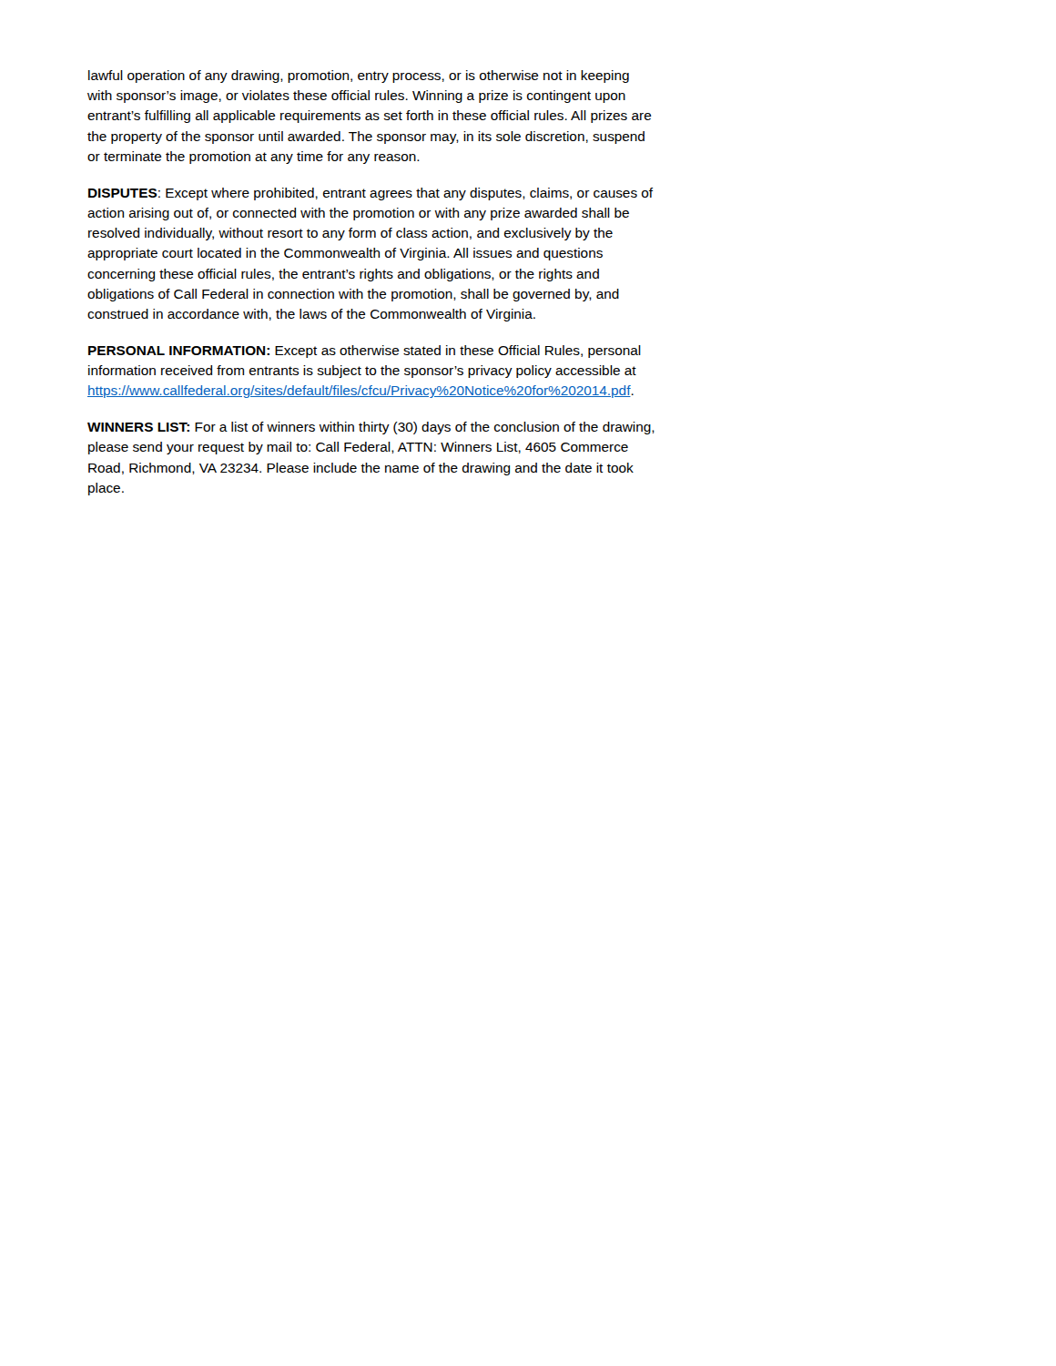lawful operation of any drawing, promotion, entry process, or is otherwise not in keeping with sponsor’s image, or violates these official rules. Winning a prize is contingent upon entrant’s fulfilling all applicable requirements as set forth in these official rules. All prizes are the property of the sponsor until awarded. The sponsor may, in its sole discretion, suspend or terminate the promotion at any time for any reason.
DISPUTES: Except where prohibited, entrant agrees that any disputes, claims, or causes of action arising out of, or connected with the promotion or with any prize awarded shall be resolved individually, without resort to any form of class action, and exclusively by the appropriate court located in the Commonwealth of Virginia. All issues and questions concerning these official rules, the entrant’s rights and obligations, or the rights and obligations of Call Federal in connection with the promotion, shall be governed by, and construed in accordance with, the laws of the Commonwealth of Virginia.
PERSONAL INFORMATION: Except as otherwise stated in these Official Rules, personal information received from entrants is subject to the sponsor’s privacy policy accessible at
https://www.callfederal.org/sites/default/files/cfcu/Privacy%20Notice%20for%202014.pdf.
WINNERS LIST: For a list of winners within thirty (30) days of the conclusion of the drawing, please send your request by mail to: Call Federal, ATTN: Winners List, 4605 Commerce Road, Richmond, VA 23234. Please include the name of the drawing and the date it took place.